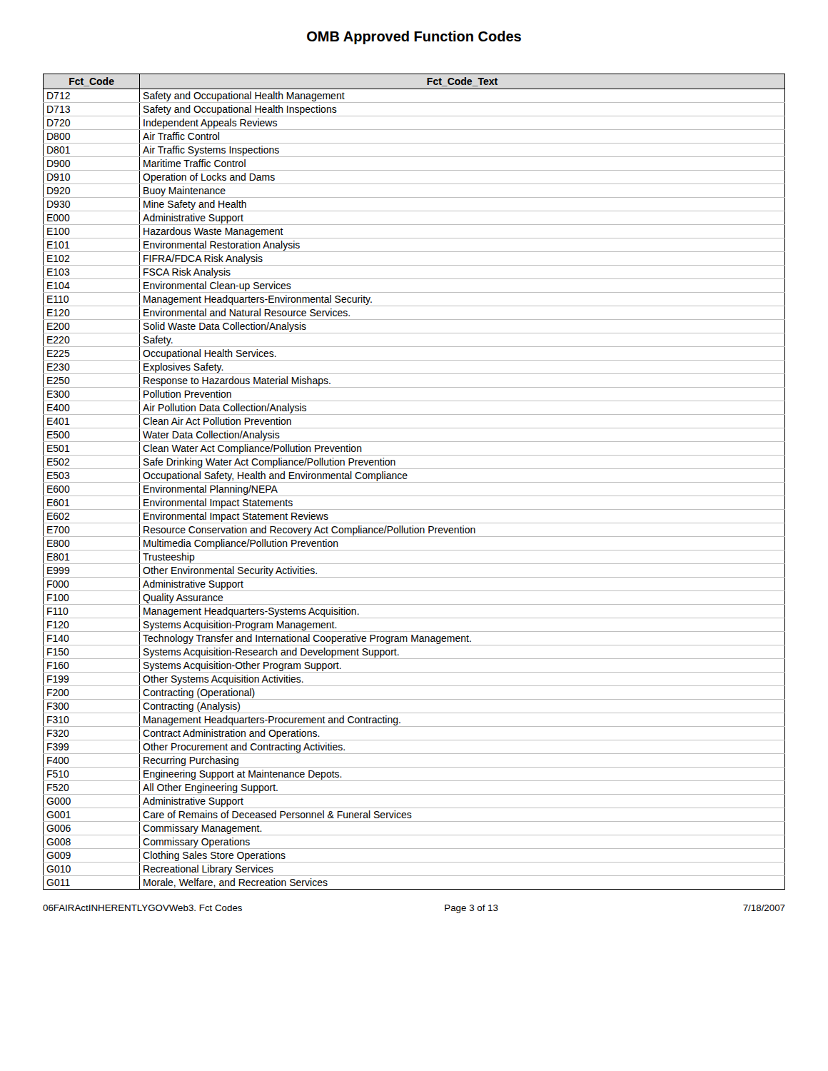OMB Approved Function Codes
| Fct_Code | Fct_Code_Text |
| --- | --- |
| D712 | Safety and Occupational Health Management |
| D713 | Safety and Occupational Health Inspections |
| D720 | Independent Appeals Reviews |
| D800 | Air Traffic Control |
| D801 | Air Traffic Systems Inspections |
| D900 | Maritime Traffic Control |
| D910 | Operation of Locks and Dams |
| D920 | Buoy Maintenance |
| D930 | Mine Safety and Health |
| E000 | Administrative Support |
| E100 | Hazardous Waste Management |
| E101 | Environmental Restoration Analysis |
| E102 | FIFRA/FDCA Risk Analysis |
| E103 | FSCA Risk Analysis |
| E104 | Environmental Clean-up Services |
| E110 | Management Headquarters-Environmental Security. |
| E120 | Environmental and Natural Resource Services. |
| E200 | Solid Waste Data Collection/Analysis |
| E220 | Safety. |
| E225 | Occupational Health Services. |
| E230 | Explosives Safety. |
| E250 | Response to Hazardous Material Mishaps. |
| E300 | Pollution Prevention |
| E400 | Air Pollution Data Collection/Analysis |
| E401 | Clean Air Act Pollution Prevention |
| E500 | Water Data Collection/Analysis |
| E501 | Clean Water Act Compliance/Pollution Prevention |
| E502 | Safe Drinking Water Act Compliance/Pollution Prevention |
| E503 | Occupational Safety, Health and Environmental Compliance |
| E600 | Environmental Planning/NEPA |
| E601 | Environmental Impact Statements |
| E602 | Environmental Impact Statement Reviews |
| E700 | Resource Conservation and Recovery Act Compliance/Pollution Prevention |
| E800 | Multimedia Compliance/Pollution Prevention |
| E801 | Trusteeship |
| E999 | Other Environmental Security Activities. |
| F000 | Administrative Support |
| F100 | Quality Assurance |
| F110 | Management Headquarters-Systems Acquisition. |
| F120 | Systems Acquisition-Program Management. |
| F140 | Technology Transfer and International Cooperative Program Management. |
| F150 | Systems Acquisition-Research and Development Support. |
| F160 | Systems Acquisition-Other Program Support. |
| F199 | Other Systems Acquisition Activities. |
| F200 | Contracting (Operational) |
| F300 | Contracting (Analysis) |
| F310 | Management Headquarters-Procurement and Contracting. |
| F320 | Contract Administration and Operations. |
| F399 | Other Procurement and Contracting Activities. |
| F400 | Recurring Purchasing |
| F510 | Engineering Support at Maintenance Depots. |
| F520 | All Other Engineering Support. |
| G000 | Administrative Support |
| G001 | Care of Remains of Deceased Personnel & Funeral Services |
| G006 | Commissary Management. |
| G008 | Commissary Operations |
| G009 | Clothing Sales Store Operations |
| G010 | Recreational Library Services |
| G011 | Morale, Welfare, and Recreation Services |
06FAIRActINHERENTLYGOVWeb3. Fct Codes
Page 3 of 13
7/18/2007